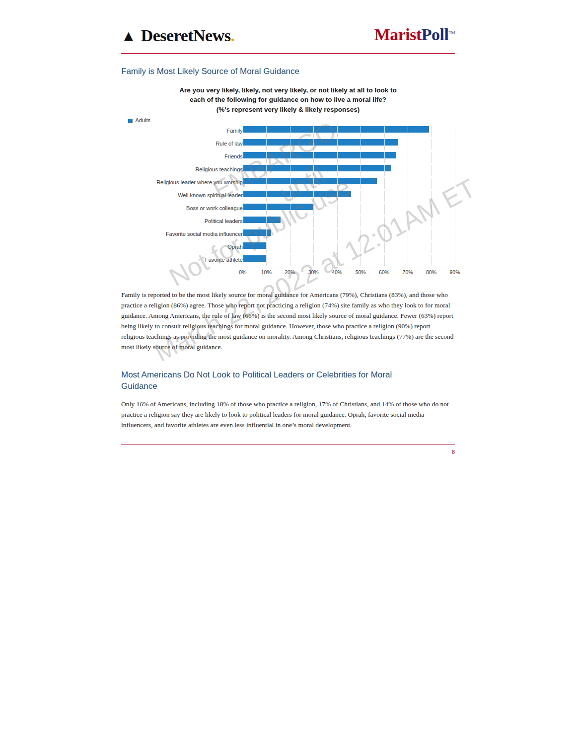▲ DeseretNews.
Marist Poll TM
Family is Most Likely Source of Moral Guidance
Are you very likely, likely, not very likely, or not likely at all to look to
each of the following for guidance on how to live a moral life?
(%'s represent very likely & likely responses)
Adults
| Family | |
| Rule of law | |
| Friends | |
| Religious teachings | |
| Religious leader where you worship | |
| Well known spiritual leader | |
| Boss or work colleague | |
| Political leaders | |
| Favorite social media influencer | |
| Oprah | |
| Favorite athlete | |
| | 0% 10% 20% 30% 40% 50% 60% 70% 80% 90% |
Family is reported to be the most likely source for moral guidance for Americans (79%), Christians (83%), and those who practice a religion (86%) agree. Those who report not practicing a religion (74%) site family as who they look to for moral guidance. Among Americans, the rule of law (66%) is the second most likely source of moral guidance. Fewer (63%) report being likely to consult religious teachings for moral guidance. However, those who practice a religion (90%) report religious teachings as providing the most guidance on morality. Among Christians, religious teachings (77%) are the second most likely source of moral guidance.
Most Americans Do Not Look to Political Leaders or Celebrities for Moral
Guidance
Only 16% of Americans, including 18% of those who practice a religion, 17% of Christians, and 14% of those who do not practice a religion say they are likely to look to political leaders for moral guidance. Oprah, favorite social media influencers, and favorite athletes are even less influential in one’s moral development.
8
EMBARGO
until
Not for public use
March 22, 2022 at 12:01AM ET